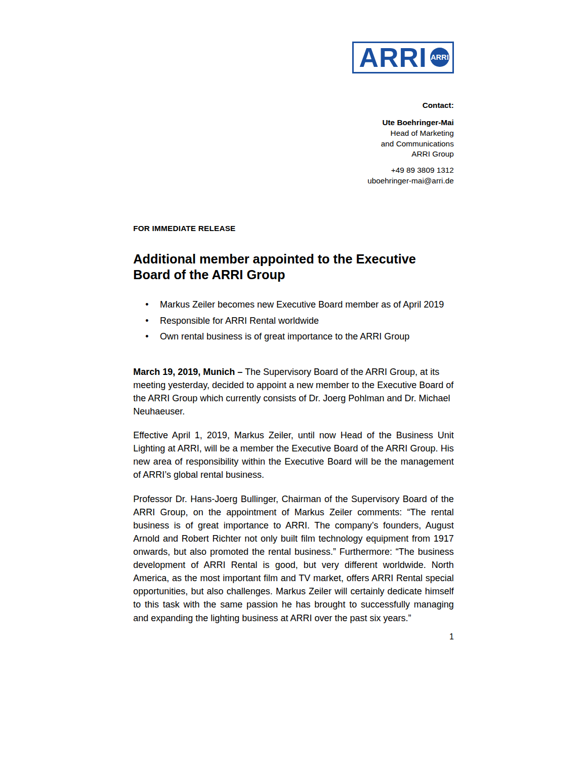ARRI ARRI
Contact:
Ute Boehringer-Mai
Head of Marketing
and Communications
ARRI Group
+49 89 3809 1312
uboehringer-mai@arri.de
FOR IMMEDIATE RELEASE
Additional member appointed to the Executive Board of the ARRI Group
Markus Zeiler becomes new Executive Board member as of April 2019
Responsible for ARRI Rental worldwide
Own rental business is of great importance to the ARRI Group
March 19, 2019, Munich – The Supervisory Board of the ARRI Group, at its meeting yesterday, decided to appoint a new member to the Executive Board of the ARRI Group which currently consists of Dr. Joerg Pohlman and Dr. Michael Neuhaeuser.
Effective April 1, 2019, Markus Zeiler, until now Head of the Business Unit Lighting at ARRI, will be a member the Executive Board of the ARRI Group. His new area of responsibility within the Executive Board will be the management of ARRI’s global rental business.
Professor Dr. Hans-Joerg Bullinger, Chairman of the Supervisory Board of the ARRI Group, on the appointment of Markus Zeiler comments: “The rental business is of great importance to ARRI. The company’s founders, August Arnold and Robert Richter not only built film technology equipment from 1917 onwards, but also promoted the rental business.” Furthermore: “The business development of ARRI Rental is good, but very different worldwide. North America, as the most important film and TV market, offers ARRI Rental special opportunities, but also challenges. Markus Zeiler will certainly dedicate himself to this task with the same passion he has brought to successfully managing and expanding the lighting business at ARRI over the past six years.”
1